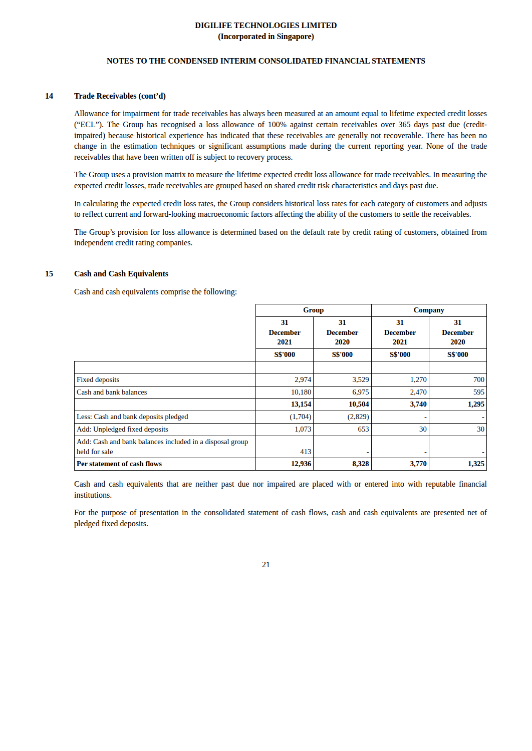DIGILIFE TECHNOLOGIES LIMITED
(Incorporated in Singapore)
NOTES TO THE CONDENSED INTERIM CONSOLIDATED FINANCIAL STATEMENTS
14
Trade Receivables (cont’d)
Allowance for impairment for trade receivables has always been measured at an amount equal to lifetime expected credit losses (“ECL”). The Group has recognised a loss allowance of 100% against certain receivables over 365 days past due (credit-impaired) because historical experience has indicated that these receivables are generally not recoverable. There has been no change in the estimation techniques or significant assumptions made during the current reporting year. None of the trade receivables that have been written off is subject to recovery process.
The Group uses a provision matrix to measure the lifetime expected credit loss allowance for trade receivables. In measuring the expected credit losses, trade receivables are grouped based on shared credit risk characteristics and days past due.
In calculating the expected credit loss rates, the Group considers historical loss rates for each category of customers and adjusts to reflect current and forward-looking macroeconomic factors affecting the ability of the customers to settle the receivables.
The Group’s provision for loss allowance is determined based on the default rate by credit rating of customers, obtained from independent credit rating companies.
15
Cash and Cash Equivalents
Cash and cash equivalents comprise the following:
| | Group | Company |
| --- | --- | --- |
| 31 December 2021 | 31 December 2020 | 31 December 2021 | 31 December 2020 |
| S$'000 | S$'000 | S$'000 | S$'000 |
| Fixed deposits | 2,974 | 3,529 | 1,270 | 700 |
| Cash and bank balances | 10,180 | 6,975 | 2,470 | 595 |
| | 13,154 | 10,504 | 3,740 | 1,295 |
| Less: Cash and bank deposits pledged | (1,704) | (2,829) | - | - |
| Add: Unpledged fixed deposits | 1,073 | 653 | 30 | 30 |
| Add: Cash and bank balances included in a disposal group held for sale | 413 | - | - | - |
| Per statement of cash flows | 12,936 | 8,328 | 3,770 | 1,325 |
Cash and cash equivalents that are neither past due nor impaired are placed with or entered into with reputable financial institutions.
For the purpose of presentation in the consolidated statement of cash flows, cash and cash equivalents are presented net of pledged fixed deposits.
21